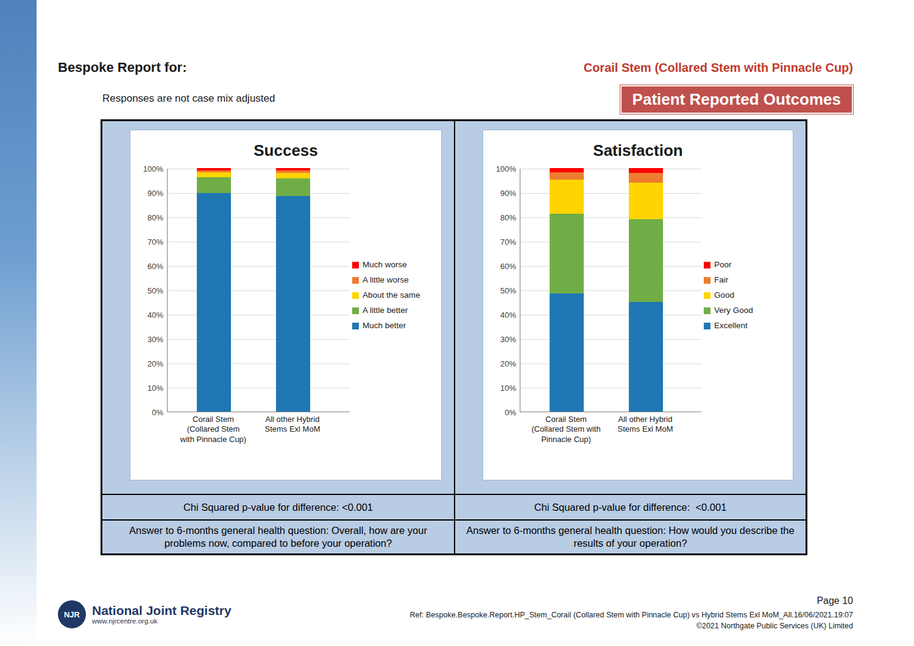Bespoke Report for:
Responses are not case mix adjusted
Corail Stem (Collared Stem with Pinnacle Cup)
Patient Reported Outcomes
Success
100% 90% 80% 70% 60% 50% 40% 30% 20% 10% 0%
Corail Stem
(Collared Stem
with Pinnacle Cup)
All other Hybrid
Stems Exl MoM
Much worse
A little worse
About the same
A little better
Much better
Satisfaction
100% 90% 80% 70% 60% 50% 40% 30% 20% 10% 0%
Corail Stem
(Collared Stem with
Pinnacle Cup)
All other Hybrid
Stems Exl MoM
Poor
Fair
Good
Very Good
Excellent
Chi Squared p-value for difference: <0.001
Chi Squared p-value for difference: <0.001
Answer to 6-months general health question: Overall, how are your problems now, compared to before your operation?
Answer to 6-months general health question: How would you describe the results of your operation?
NJR
National Joint Registry
www.njrcentre.org.uk
Page 10
Ref: Bespoke.Bespoke.Report.HP_Stem_Corail (Collared Stem with Pinnacle Cup) vs Hybrid Stems Exl MoM_All.16/06/2021.19:07
©2021 Northgate Public Services (UK) Limited